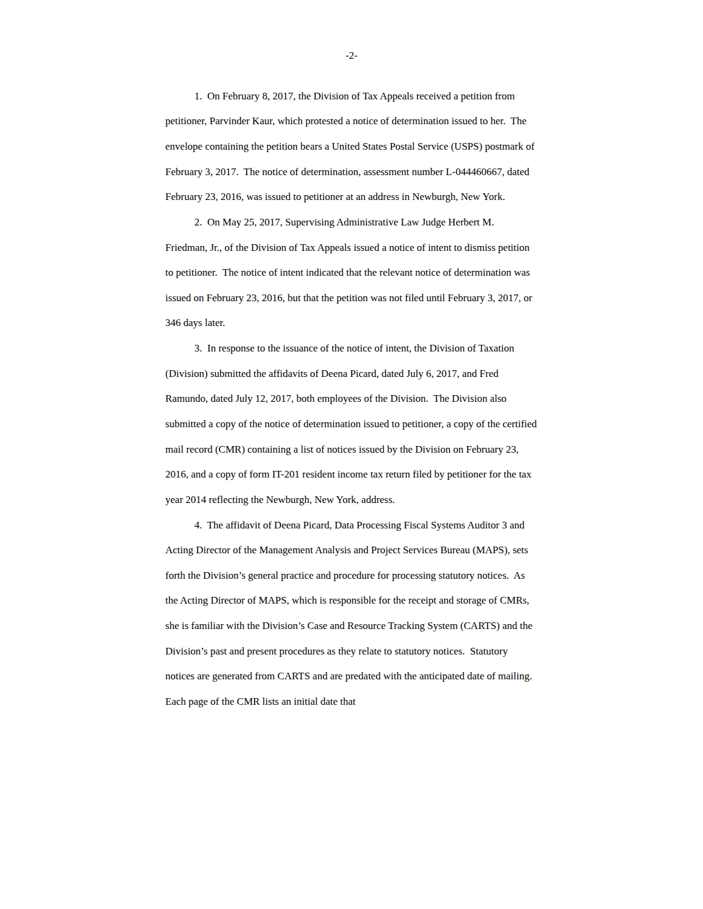-2-
1. On February 8, 2017, the Division of Tax Appeals received a petition from petitioner, Parvinder Kaur, which protested a notice of determination issued to her. The envelope containing the petition bears a United States Postal Service (USPS) postmark of February 3, 2017. The notice of determination, assessment number L-044460667, dated February 23, 2016, was issued to petitioner at an address in Newburgh, New York.
2. On May 25, 2017, Supervising Administrative Law Judge Herbert M. Friedman, Jr., of the Division of Tax Appeals issued a notice of intent to dismiss petition to petitioner. The notice of intent indicated that the relevant notice of determination was issued on February 23, 2016, but that the petition was not filed until February 3, 2017, or 346 days later.
3. In response to the issuance of the notice of intent, the Division of Taxation (Division) submitted the affidavits of Deena Picard, dated July 6, 2017, and Fred Ramundo, dated July 12, 2017, both employees of the Division. The Division also submitted a copy of the notice of determination issued to petitioner, a copy of the certified mail record (CMR) containing a list of notices issued by the Division on February 23, 2016, and a copy of form IT-201 resident income tax return filed by petitioner for the tax year 2014 reflecting the Newburgh, New York, address.
4. The affidavit of Deena Picard, Data Processing Fiscal Systems Auditor 3 and Acting Director of the Management Analysis and Project Services Bureau (MAPS), sets forth the Division’s general practice and procedure for processing statutory notices. As the Acting Director of MAPS, which is responsible for the receipt and storage of CMRs, she is familiar with the Division’s Case and Resource Tracking System (CARTS) and the Division’s past and present procedures as they relate to statutory notices. Statutory notices are generated from CARTS and are predated with the anticipated date of mailing. Each page of the CMR lists an initial date that